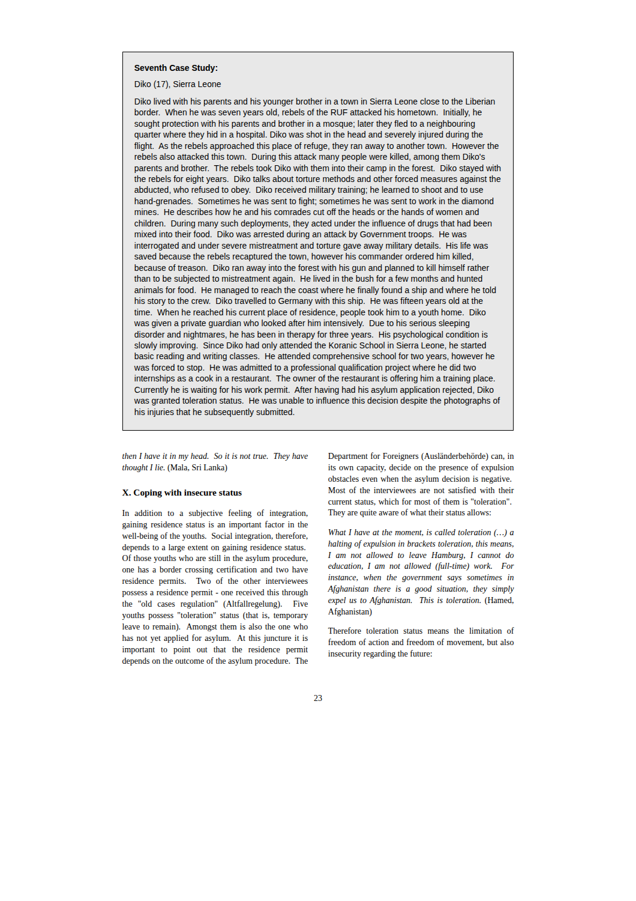Seventh Case Study:
Diko (17), Sierra Leone
Diko lived with his parents and his younger brother in a town in Sierra Leone close to the Liberian border. When he was seven years old, rebels of the RUF attacked his hometown. Initially, he sought protection with his parents and brother in a mosque; later they fled to a neighbouring quarter where they hid in a hospital. Diko was shot in the head and severely injured during the flight. As the rebels approached this place of refuge, they ran away to another town. However the rebels also attacked this town. During this attack many people were killed, among them Diko's parents and brother. The rebels took Diko with them into their camp in the forest. Diko stayed with the rebels for eight years. Diko talks about torture methods and other forced measures against the abducted, who refused to obey. Diko received military training; he learned to shoot and to use hand-grenades. Sometimes he was sent to fight; sometimes he was sent to work in the diamond mines. He describes how he and his comrades cut off the heads or the hands of women and children. During many such deployments, they acted under the influence of drugs that had been mixed into their food. Diko was arrested during an attack by Government troops. He was interrogated and under severe mistreatment and torture gave away military details. His life was saved because the rebels recaptured the town, however his commander ordered him killed, because of treason. Diko ran away into the forest with his gun and planned to kill himself rather than to be subjected to mistreatment again. He lived in the bush for a few months and hunted animals for food. He managed to reach the coast where he finally found a ship and where he told his story to the crew. Diko travelled to Germany with this ship. He was fifteen years old at the time. When he reached his current place of residence, people took him to a youth home. Diko was given a private guardian who looked after him intensively. Due to his serious sleeping disorder and nightmares, he has been in therapy for three years. His psychological condition is slowly improving. Since Diko had only attended the Koranic School in Sierra Leone, he started basic reading and writing classes. He attended comprehensive school for two years, however he was forced to stop. He was admitted to a professional qualification project where he did two internships as a cook in a restaurant. The owner of the restaurant is offering him a training place. Currently he is waiting for his work permit. After having had his asylum application rejected, Diko was granted toleration status. He was unable to influence this decision despite the photographs of his injuries that he subsequently submitted.
then I have it in my head. So it is not true. They have thought I lie. (Mala, Sri Lanka)
X. Coping with insecure status
In addition to a subjective feeling of integration, gaining residence status is an important factor in the well-being of the youths. Social integration, therefore, depends to a large extent on gaining residence status. Of those youths who are still in the asylum procedure, one has a border crossing certification and two have residence permits. Two of the other interviewees possess a residence permit - one received this through the "old cases regulation" (Altfallregelung). Five youths possess "toleration" status (that is, temporary leave to remain). Amongst them is also the one who has not yet applied for asylum. At this juncture it is important to point out that the residence permit depends on the outcome of the asylum procedure. The Department for Foreigners (Ausländerbehörde) can, in its own capacity, decide on the presence of expulsion obstacles even when the asylum decision is negative. Most of the interviewees are not satisfied with their current status, which for most of them is "toleration". They are quite aware of what their status allows:
What I have at the moment, is called toleration (…) a halting of expulsion in brackets toleration, this means, I am not allowed to leave Hamburg, I cannot do education, I am not allowed (full-time) work. For instance, when the government says sometimes in Afghanistan there is a good situation, they simply expel us to Afghanistan. This is toleration. (Hamed, Afghanistan)
Therefore toleration status means the limitation of freedom of action and freedom of movement, but also insecurity regarding the future:
23